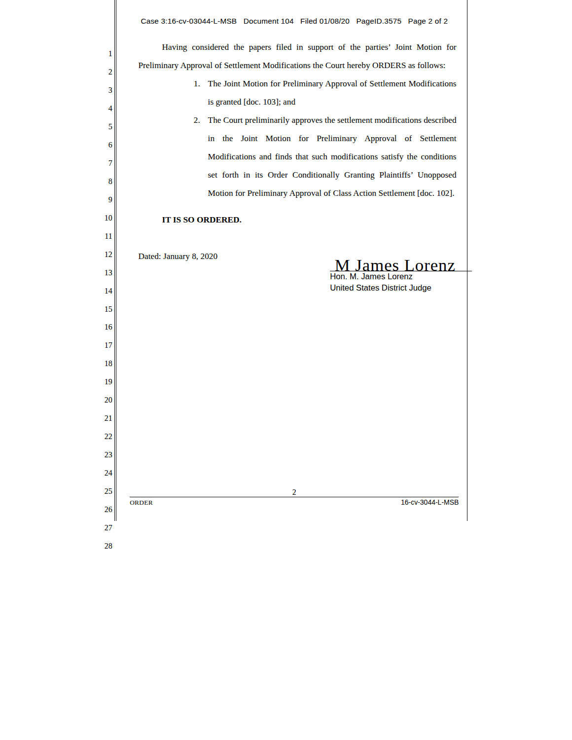Case 3:16-cv-03044-L-MSB Document 104 Filed 01/08/20 PageID.3575 Page 2 of 2
1
2
3
4
5
6
7
8
9
10
11
12
13
14
15
16
17
18
19
20
21
22
23
24
25
26
27
28
Having considered the papers filed in support of the parties’ Joint Motion for Preliminary Approval of Settlement Modifications the Court hereby ORDERS as follows:
The Joint Motion for Preliminary Approval of Settlement Modifications is granted [doc. 103]; and
The Court preliminarily approves the settlement modifications described in the Joint Motion for Preliminary Approval of Settlement Modifications and finds that such modifications satisfy the conditions set forth in its Order Conditionally Granting Plaintiffs’ Unopposed Motion for Preliminary Approval of Class Action Settlement [doc. 102].
IT IS SO ORDERED.
Dated: January 8, 2020
M James Lorenz
Hon. M. James Lorenz
United States District Judge
2
ORDER 16-cv-3044-L-MSB